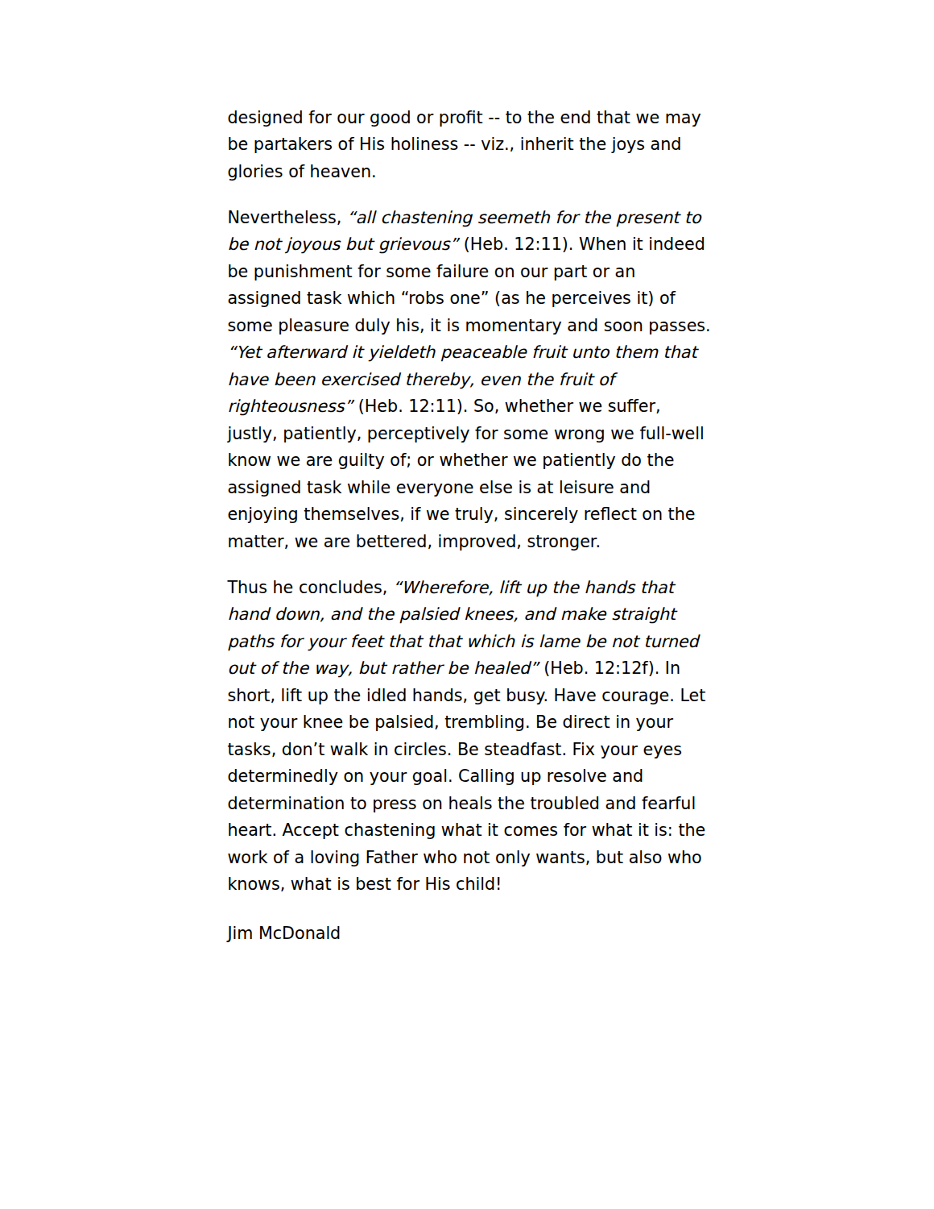designed for our good or profit -- to the end that we may be partakers of His holiness -- viz., inherit the joys and glories of heaven.
Nevertheless, “all chastening seemeth for the present to be not joyous but grievous” (Heb. 12:11). When it indeed be punishment for some failure on our part or an assigned task which “robs one” (as he perceives it) of some pleasure duly his, it is momentary and soon passes. “Yet afterward it yieldeth peaceable fruit unto them that have been exercised thereby, even the fruit of righteousness” (Heb. 12:11). So, whether we suffer, justly, patiently, perceptively for some wrong we full-well know we are guilty of; or whether we patiently do the assigned task while everyone else is at leisure and enjoying themselves, if we truly, sincerely reflect on the matter, we are bettered, improved, stronger.
Thus he concludes, “Wherefore, lift up the hands that hand down, and the palsied knees, and make straight paths for your feet that that which is lame be not turned out of the way, but rather be healed” (Heb. 12:12f). In short, lift up the idled hands, get busy. Have courage. Let not your knee be palsied, trembling. Be direct in your tasks, don’t walk in circles. Be steadfast. Fix your eyes determinedly on your goal. Calling up resolve and determination to press on heals the troubled and fearful heart. Accept chastening what it comes for what it is: the work of a loving Father who not only wants, but also who knows, what is best for His child!
Jim McDonald